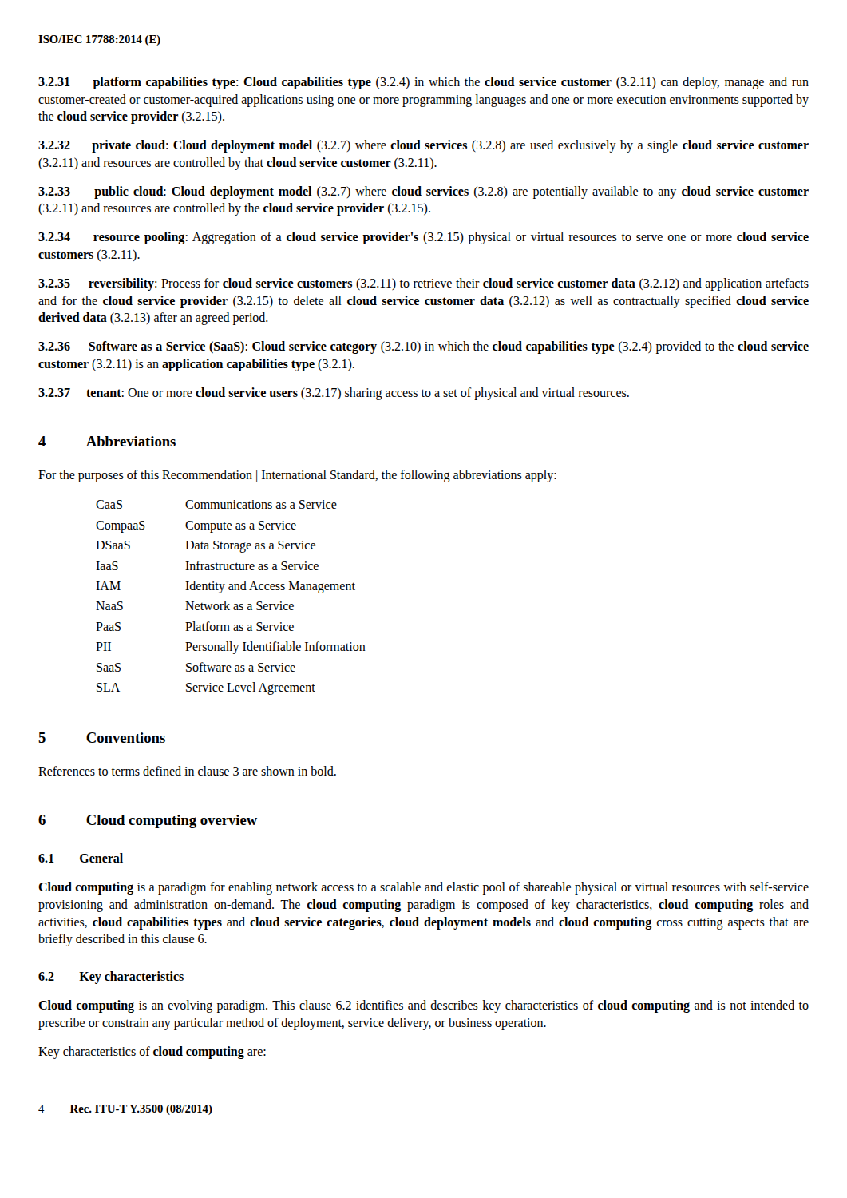ISO/IEC 17788:2014 (E)
3.2.31 platform capabilities type: Cloud capabilities type (3.2.4) in which the cloud service customer (3.2.11) can deploy, manage and run customer-created or customer-acquired applications using one or more programming languages and one or more execution environments supported by the cloud service provider (3.2.15).
3.2.32 private cloud: Cloud deployment model (3.2.7) where cloud services (3.2.8) are used exclusively by a single cloud service customer (3.2.11) and resources are controlled by that cloud service customer (3.2.11).
3.2.33 public cloud: Cloud deployment model (3.2.7) where cloud services (3.2.8) are potentially available to any cloud service customer (3.2.11) and resources are controlled by the cloud service provider (3.2.15).
3.2.34 resource pooling: Aggregation of a cloud service provider's (3.2.15) physical or virtual resources to serve one or more cloud service customers (3.2.11).
3.2.35 reversibility: Process for cloud service customers (3.2.11) to retrieve their cloud service customer data (3.2.12) and application artefacts and for the cloud service provider (3.2.15) to delete all cloud service customer data (3.2.12) as well as contractually specified cloud service derived data (3.2.13) after an agreed period.
3.2.36 Software as a Service (SaaS): Cloud service category (3.2.10) in which the cloud capabilities type (3.2.4) provided to the cloud service customer (3.2.11) is an application capabilities type (3.2.1).
3.2.37 tenant: One or more cloud service users (3.2.17) sharing access to a set of physical and virtual resources.
4 Abbreviations
For the purposes of this Recommendation | International Standard, the following abbreviations apply:
| CaaS | Communications as a Service |
| CompaaS | Compute as a Service |
| DSaaS | Data Storage as a Service |
| IaaS | Infrastructure as a Service |
| IAM | Identity and Access Management |
| NaaS | Network as a Service |
| PaaS | Platform as a Service |
| PII | Personally Identifiable Information |
| SaaS | Software as a Service |
| SLA | Service Level Agreement |
5 Conventions
References to terms defined in clause 3 are shown in bold.
6 Cloud computing overview
6.1 General
Cloud computing is a paradigm for enabling network access to a scalable and elastic pool of shareable physical or virtual resources with self-service provisioning and administration on-demand. The cloud computing paradigm is composed of key characteristics, cloud computing roles and activities, cloud capabilities types and cloud service categories, cloud deployment models and cloud computing cross cutting aspects that are briefly described in this clause 6.
6.2 Key characteristics
Cloud computing is an evolving paradigm. This clause 6.2 identifies and describes key characteristics of cloud computing and is not intended to prescribe or constrain any particular method of deployment, service delivery, or business operation.
Key characteristics of cloud computing are:
4 Rec. ITU-T Y.3500 (08/2014)